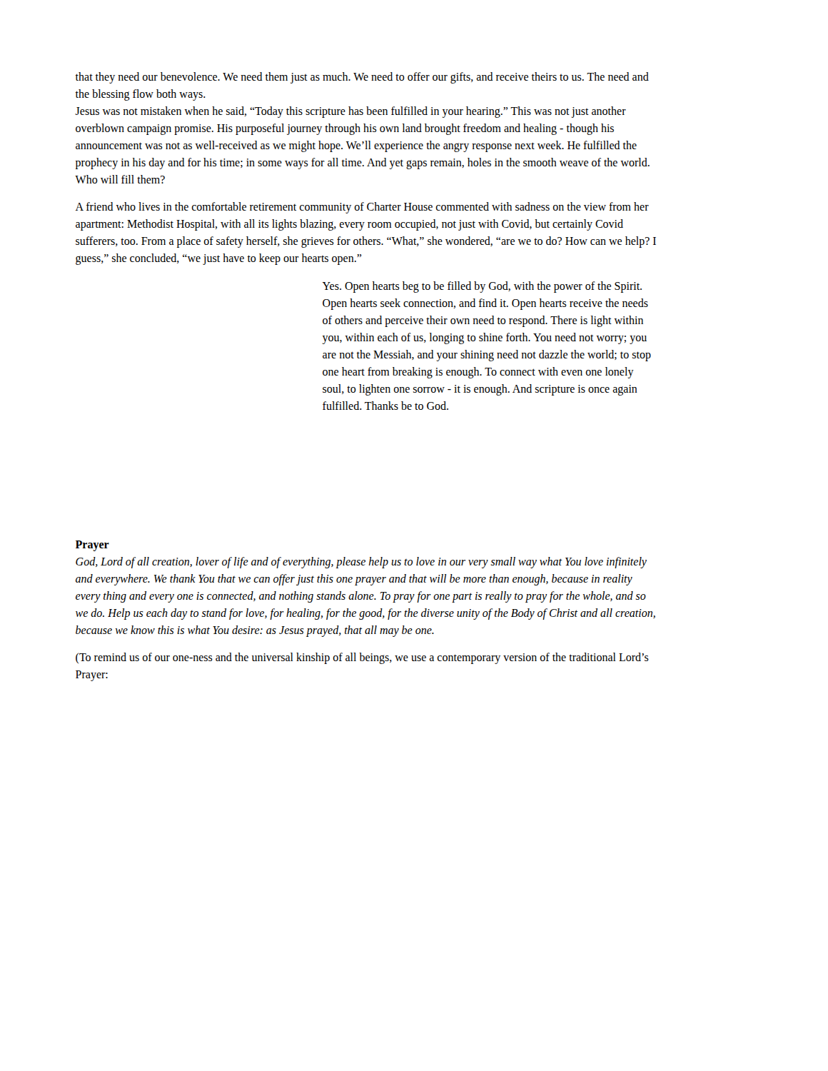that they need our benevolence. We need them just as much. We need to offer our gifts, and receive theirs to us. The need and the blessing flow both ways.
Jesus was not mistaken when he said, “Today this scripture has been fulfilled in your hearing.” This was not just another overblown campaign promise. His purposeful journey through his own land brought freedom and healing - though his announcement was not as well-received as we might hope. We’ll experience the angry response next week. He fulfilled the prophecy in his day and for his time; in some ways for all time. And yet gaps remain, holes in the smooth weave of the world. Who will fill them?
A friend who lives in the comfortable retirement community of Charter House commented with sadness on the view from her apartment: Methodist Hospital, with all its lights blazing, every room occupied, not just with Covid, but certainly Covid sufferers, too. From a place of safety herself, she grieves for others. “What,” she wondered, “are we to do? How can we help? I guess,” she concluded, “we just have to keep our hearts open.”
Yes. Open hearts beg to be filled by God, with the power of the Spirit. Open hearts seek connection, and find it. Open hearts receive the needs of others and perceive their own need to respond. There is light within you, within each of us, longing to shine forth. You need not worry; you are not the Messiah, and your shining need not dazzle the world; to stop one heart from breaking is enough. To connect with even one lonely soul, to lighten one sorrow - it is enough. And scripture is once again fulfilled. Thanks be to God.
Prayer
God, Lord of all creation, lover of life and of everything, please help us to love in our very small way what You love infinitely and everywhere. We thank You that we can offer just this one prayer and that will be more than enough, because in reality every thing and every one is connected, and nothing stands alone. To pray for one part is really to pray for the whole, and so we do. Help us each day to stand for love, for healing, for the good, for the diverse unity of the Body of Christ and all creation, because we know this is what You desire: as Jesus prayed, that all may be one.
(To remind us of our one-ness and the universal kinship of all beings, we use a contemporary version of the traditional Lord’s Prayer: